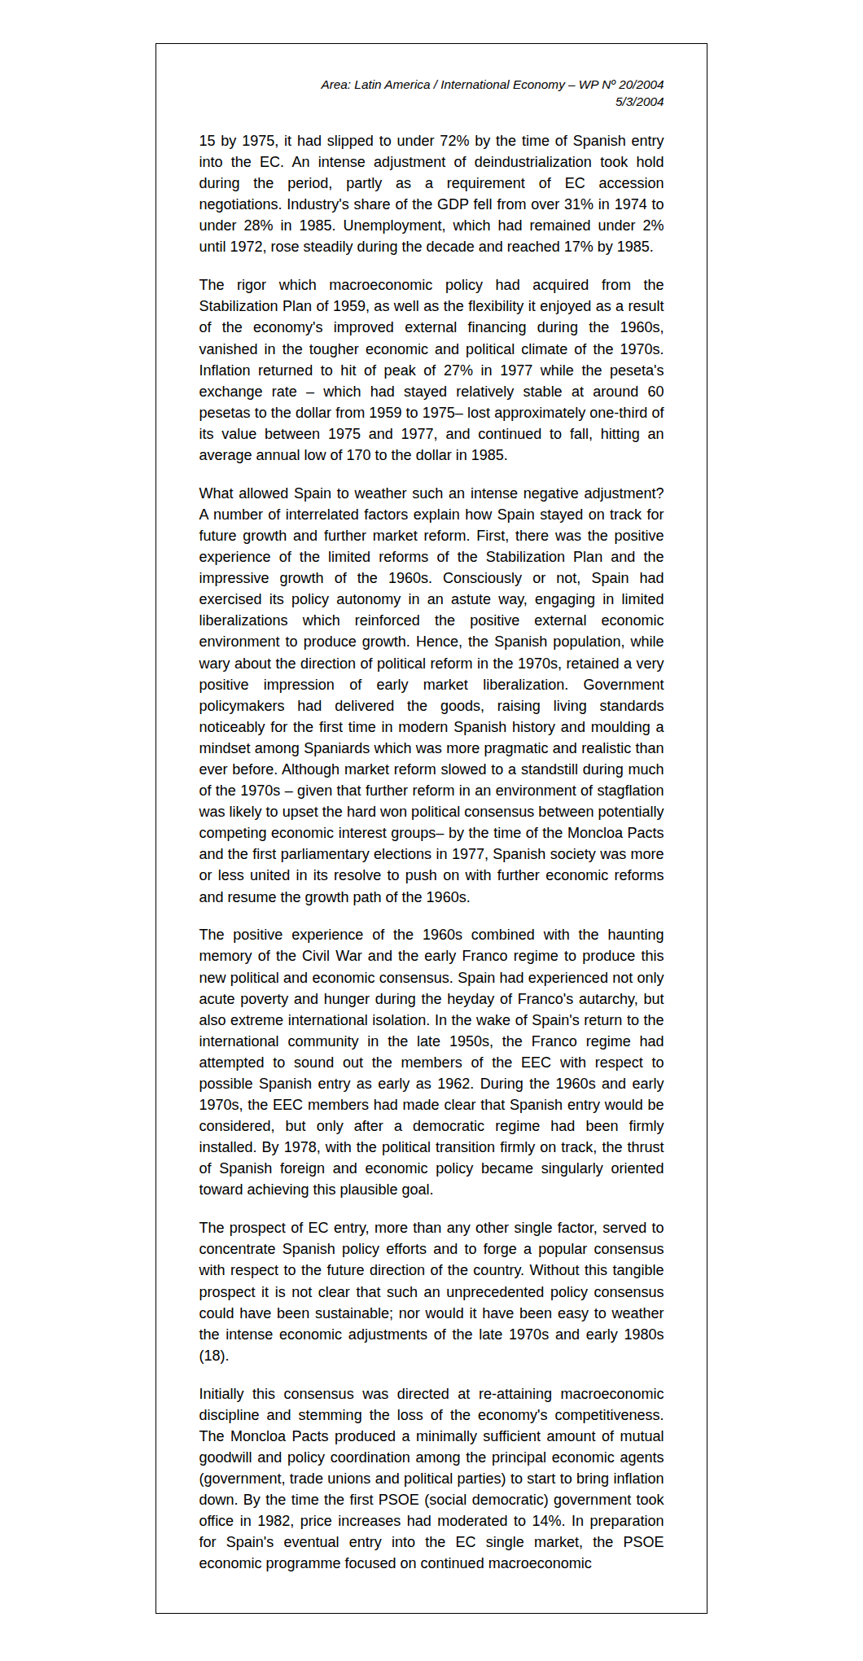Area: Latin America / International Economy – WP Nº 20/2004
5/3/2004
15 by 1975, it had slipped to under 72% by the time of Spanish entry into the EC. An intense adjustment of deindustrialization took hold during the period, partly as a requirement of EC accession negotiations. Industry's share of the GDP fell from over 31% in 1974 to under 28% in 1985. Unemployment, which had remained under 2% until 1972, rose steadily during the decade and reached 17% by 1985.
The rigor which macroeconomic policy had acquired from the Stabilization Plan of 1959, as well as the flexibility it enjoyed as a result of the economy's improved external financing during the 1960s, vanished in the tougher economic and political climate of the 1970s. Inflation returned to hit of peak of 27% in 1977 while the peseta's exchange rate – which had stayed relatively stable at around 60 pesetas to the dollar from 1959 to 1975– lost approximately one-third of its value between 1975 and 1977, and continued to fall, hitting an average annual low of 170 to the dollar in 1985.
What allowed Spain to weather such an intense negative adjustment? A number of interrelated factors explain how Spain stayed on track for future growth and further market reform. First, there was the positive experience of the limited reforms of the Stabilization Plan and the impressive growth of the 1960s. Consciously or not, Spain had exercised its policy autonomy in an astute way, engaging in limited liberalizations which reinforced the positive external economic environment to produce growth. Hence, the Spanish population, while wary about the direction of political reform in the 1970s, retained a very positive impression of early market liberalization. Government policymakers had delivered the goods, raising living standards noticeably for the first time in modern Spanish history and moulding a mindset among Spaniards which was more pragmatic and realistic than ever before. Although market reform slowed to a standstill during much of the 1970s – given that further reform in an environment of stagflation was likely to upset the hard won political consensus between potentially competing economic interest groups– by the time of the Moncloa Pacts and the first parliamentary elections in 1977, Spanish society was more or less united in its resolve to push on with further economic reforms and resume the growth path of the 1960s.
The positive experience of the 1960s combined with the haunting memory of the Civil War and the early Franco regime to produce this new political and economic consensus. Spain had experienced not only acute poverty and hunger during the heyday of Franco's autarchy, but also extreme international isolation. In the wake of Spain's return to the international community in the late 1950s, the Franco regime had attempted to sound out the members of the EEC with respect to possible Spanish entry as early as 1962. During the 1960s and early 1970s, the EEC members had made clear that Spanish entry would be considered, but only after a democratic regime had been firmly installed. By 1978, with the political transition firmly on track, the thrust of Spanish foreign and economic policy became singularly oriented toward achieving this plausible goal.
The prospect of EC entry, more than any other single factor, served to concentrate Spanish policy efforts and to forge a popular consensus with respect to the future direction of the country. Without this tangible prospect it is not clear that such an unprecedented policy consensus could have been sustainable; nor would it have been easy to weather the intense economic adjustments of the late 1970s and early 1980s (18).
Initially this consensus was directed at re-attaining macroeconomic discipline and stemming the loss of the economy's competitiveness. The Moncloa Pacts produced a minimally sufficient amount of mutual goodwill and policy coordination among the principal economic agents (government, trade unions and political parties) to start to bring inflation down. By the time the first PSOE (social democratic) government took office in 1982, price increases had moderated to 14%. In preparation for Spain's eventual entry into the EC single market, the PSOE economic programme focused on continued macroeconomic